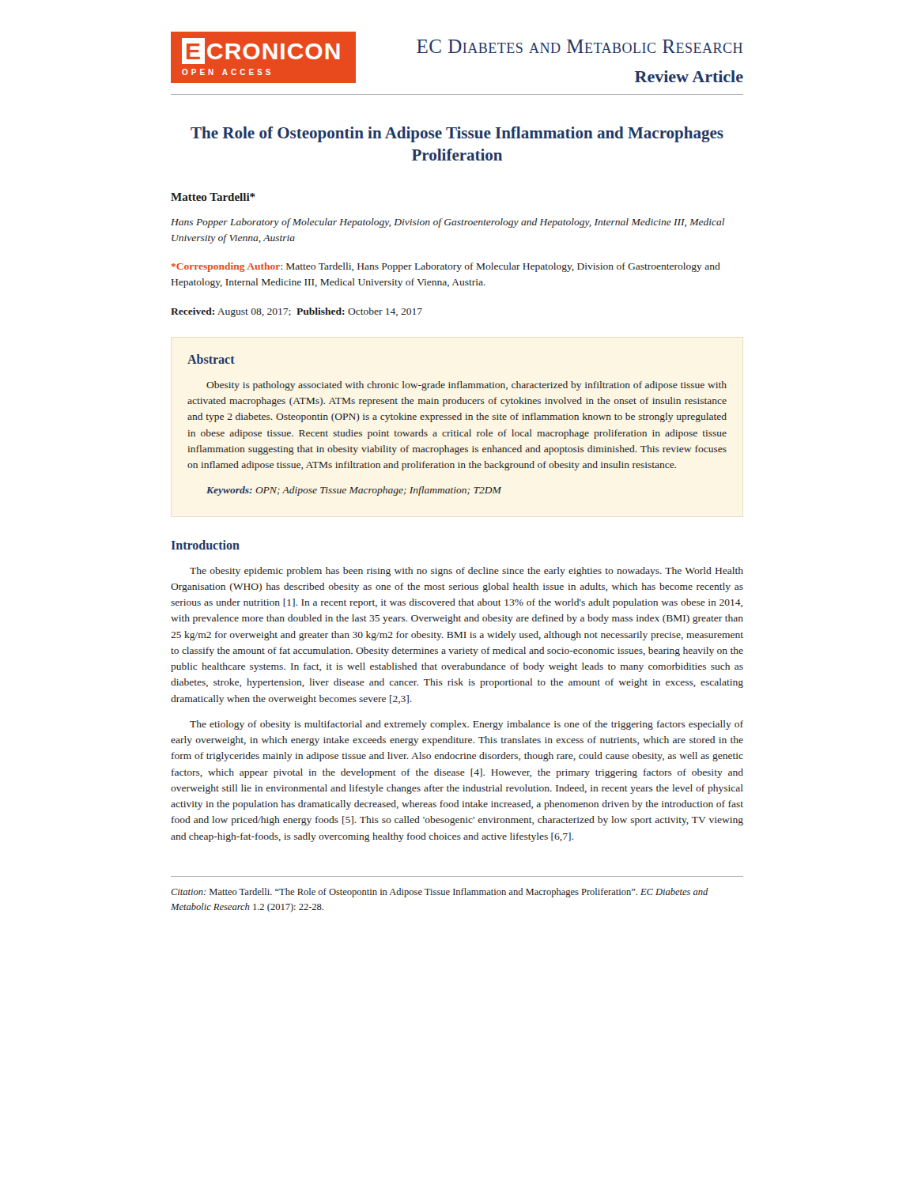ECRONICON OPEN ACCESS
EC Diabetes and Metabolic Research
Review Article
The Role of Osteopontin in Adipose Tissue Inflammation and Macrophages Proliferation
Matteo Tardelli*
Hans Popper Laboratory of Molecular Hepatology, Division of Gastroenterology and Hepatology, Internal Medicine III, Medical University of Vienna, Austria
*Corresponding Author: Matteo Tardelli, Hans Popper Laboratory of Molecular Hepatology, Division of Gastroenterology and Hepatology, Internal Medicine III, Medical University of Vienna, Austria.
Received: August 08, 2017; Published: October 14, 2017
Abstract
Obesity is pathology associated with chronic low-grade inflammation, characterized by infiltration of adipose tissue with activated macrophages (ATMs). ATMs represent the main producers of cytokines involved in the onset of insulin resistance and type 2 diabetes. Osteopontin (OPN) is a cytokine expressed in the site of inflammation known to be strongly upregulated in obese adipose tissue. Recent studies point towards a critical role of local macrophage proliferation in adipose tissue inflammation suggesting that in obesity viability of macrophages is enhanced and apoptosis diminished. This review focuses on inflamed adipose tissue, ATMs infiltration and proliferation in the background of obesity and insulin resistance.
Keywords: OPN; Adipose Tissue Macrophage; Inflammation; T2DM
Introduction
The obesity epidemic problem has been rising with no signs of decline since the early eighties to nowadays. The World Health Organisation (WHO) has described obesity as one of the most serious global health issue in adults, which has become recently as serious as under nutrition [1]. In a recent report, it was discovered that about 13% of the world's adult population was obese in 2014, with prevalence more than doubled in the last 35 years. Overweight and obesity are defined by a body mass index (BMI) greater than 25 kg/m2 for overweight and greater than 30 kg/m2 for obesity. BMI is a widely used, although not necessarily precise, measurement to classify the amount of fat accumulation. Obesity determines a variety of medical and socio-economic issues, bearing heavily on the public healthcare systems. In fact, it is well established that overabundance of body weight leads to many comorbidities such as diabetes, stroke, hypertension, liver disease and cancer. This risk is proportional to the amount of weight in excess, escalating dramatically when the overweight becomes severe [2,3].
The etiology of obesity is multifactorial and extremely complex. Energy imbalance is one of the triggering factors especially of early overweight, in which energy intake exceeds energy expenditure. This translates in excess of nutrients, which are stored in the form of triglycerides mainly in adipose tissue and liver. Also endocrine disorders, though rare, could cause obesity, as well as genetic factors, which appear pivotal in the development of the disease [4]. However, the primary triggering factors of obesity and overweight still lie in environmental and lifestyle changes after the industrial revolution. Indeed, in recent years the level of physical activity in the population has dramatically decreased, whereas food intake increased, a phenomenon driven by the introduction of fast food and low priced/high energy foods [5]. This so called 'obesogenic' environment, characterized by low sport activity, TV viewing and cheap-high-fat-foods, is sadly overcoming healthy food choices and active lifestyles [6,7].
Citation: Matteo Tardelli. “The Role of Osteopontin in Adipose Tissue Inflammation and Macrophages Proliferation”. EC Diabetes and Metabolic Research 1.2 (2017): 22-28.